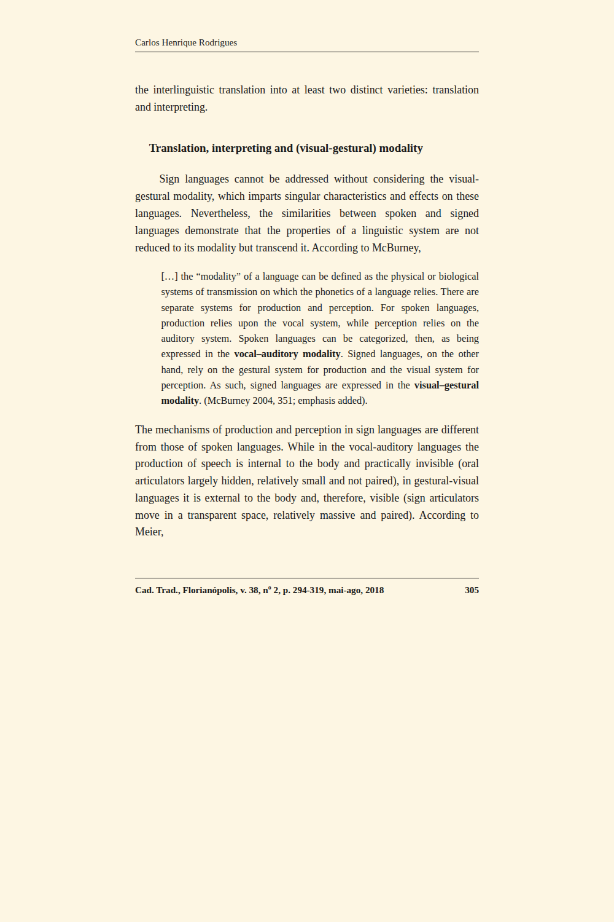Carlos Henrique Rodrigues
the interlinguistic translation into at least two distinct varieties: translation and interpreting.
Translation, interpreting and (visual-gestural) modality
Sign languages cannot be addressed without considering the visual-gestural modality, which imparts singular characteristics and effects on these languages. Nevertheless, the similarities between spoken and signed languages demonstrate that the properties of a linguistic system are not reduced to its modality but transcend it. According to McBurney,
[…] the “modality” of a language can be defined as the physical or biological systems of transmission on which the phonetics of a language relies. There are separate systems for production and perception. For spoken languages, production relies upon the vocal system, while perception relies on the auditory system. Spoken languages can be categorized, then, as being expressed in the vocal–auditory modality. Signed languages, on the other hand, rely on the gestural system for production and the visual system for perception. As such, signed languages are expressed in the visual–gestural modality. (McBurney 2004, 351; emphasis added).
The mechanisms of production and perception in sign languages are different from those of spoken languages. While in the vocal-auditory languages the production of speech is internal to the body and practically invisible (oral articulators largely hidden, relatively small and not paired), in gestural-visual languages it is external to the body and, therefore, visible (sign articulators move in a transparent space, relatively massive and paired). According to Meier,
Cad. Trad., Florianópolis, v. 38, nº 2, p. 294-319, mai-ago, 2018 305